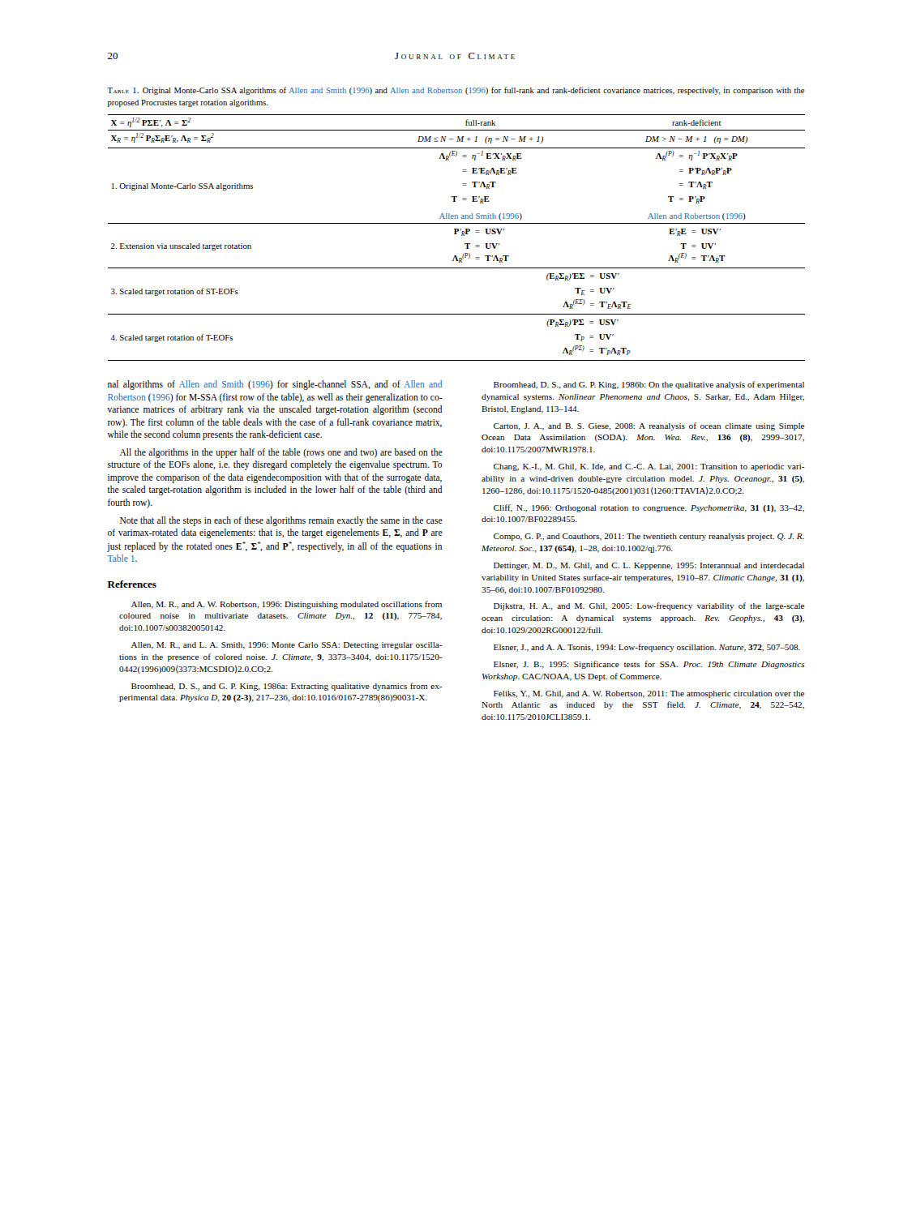20
Journal of Climate
Table 1. Original Monte-Carlo SSA algorithms of Allen and Smith (1996) and Allen and Robertson (1996) for full-rank and rank-deficient covariance matrices, respectively, in comparison with the proposed Procrustes target rotation algorithms.
| X = η 1/2 PΣE ′, Λ = Σ 2 | full-rank | rank-deficient |
| X R = η 1/2 P R Σ R E ′ R , Λ R = Σ R 2 | DM ≤ N − M + 1 (η = N − M + 1) | DM > N − M + 1 (η = DM) |
| 1. Original Monte-Carlo SSA algorithms | Λ R (E) = η −1 E ′ X ′ R X R E = E ′ E R Λ R E ′ R E = T ′ Λ R T T = E ′ R E | Λ R (P) = η −1 P ′ X R X ′ R P = P ′ P R Λ R P ′ R P = T ′ Λ R T T = P ′ R P |
| Allen and Smith ( 1996 ) | Allen and Robertson ( 1996 ) |
| 2. Extension via unscaled target rotation | P ′ R P = USV ′ T = UV ′ Λ R (P) = T ′ Λ R T | E ′ R E = USV ′ T = UV ′ Λ R (E) = T ′ Λ R T |
| 3. Scaled target rotation of ST-EOFs | ( E R Σ R )′ EΣ = USV ′ T E = UV ′ Λ R (EΣ) = T ′ E Λ R T E |
| 4. Scaled target rotation of T-EOFs | ( P R Σ R )′ PΣ = USV ′ T P = UV ′ Λ R (PΣ) = T ′ P Λ R T P |
nal algorithms of Allen and Smith (1996) for single-channel SSA, and of Allen and Robertson (1996) for M-SSA (first row of the table), as well as their generalization to covariance matrices of arbitrary rank via the unscaled target-rotation algorithm (second row). The first column of the table deals with the case of a full-rank covariance matrix, while the second column presents the rank-deficient case.
All the algorithms in the upper half of the table (rows one and two) are based on the structure of the EOFs alone, i.e. they disregard completely the eigenvalue spectrum. To improve the comparison of the data eigendecomposition with that of the surrogate data, the scaled target-rotation algorithm is included in the lower half of the table (third and fourth row).
Note that all the steps in each of these algorithms remain exactly the same in the case of varimax-rotated data eigenelements: that is, the target eigenelements E, Σ, and P are just replaced by the rotated ones E*, Σ*, and P*, respectively, in all of the equations in Table 1.
References
Allen, M. R., and A. W. Robertson, 1996: Distinguishing modulated oscillations from coloured noise in multivariate datasets. Climate Dyn., 12 (11), 775–784, doi:10.1007/s003820050142.
Allen, M. R., and L. A. Smith, 1996: Monte Carlo SSA: Detecting irregular oscillations in the presence of colored noise. J. Climate, 9, 3373–3404, doi:10.1175/1520-0442(1996)009⟨3373:MCSDIO⟩2.0.CO;2.
Broomhead, D. S., and G. P. King, 1986a: Extracting qualitative dynamics from experimental data. Physica D, 20 (2-3), 217–236, doi:10.1016/0167-2789(86)90031-X.
Broomhead, D. S., and G. P. King, 1986b: On the qualitative analysis of experimental dynamical systems. Nonlinear Phenomena and Chaos, S. Sarkar, Ed., Adam Hilger, Bristol, England, 113–144.
Carton, J. A., and B. S. Giese, 2008: A reanalysis of ocean climate using Simple Ocean Data Assimilation (SODA). Mon. Wea. Rev., 136 (8), 2999–3017, doi:10.1175/2007MWR1978.1.
Chang, K.-I., M. Ghil, K. Ide, and C.-C. A. Lai, 2001: Transition to aperiodic variability in a wind-driven double-gyre circulation model. J. Phys. Oceanogr., 31 (5), 1260–1286, doi:10.1175/1520-0485(2001)031⟨1260:TTAVIA⟩2.0.CO;2.
Cliff, N., 1966: Orthogonal rotation to congruence. Psychometrika, 31 (1), 33–42, doi:10.1007/BF02289455.
Compo, G. P., and Coauthors, 2011: The twentieth century reanalysis project. Q. J. R. Meteorol. Soc., 137 (654), 1–28, doi:10.1002/qj.776.
Dettinger, M. D., M. Ghil, and C. L. Keppenne, 1995: Interannual and interdecadal variability in United States surface-air temperatures, 1910–87. Climatic Change, 31 (1), 35–66, doi:10.1007/BF01092980.
Dijkstra, H. A., and M. Ghil, 2005: Low-frequency variability of the large-scale ocean circulation: A dynamical systems approach. Rev. Geophys., 43 (3), doi:10.1029/2002RG000122/full.
Elsner, J., and A. A. Tsonis, 1994: Low-frequency oscillation. Nature, 372, 507–508.
Elsner, J. B., 1995: Significance tests for SSA. Proc. 19th Climate Diagnostics Workshop. CAC/NOAA, US Dept. of Commerce.
Feliks, Y., M. Ghil, and A. W. Robertson, 2011: The atmospheric circulation over the North Atlantic as induced by the SST field. J. Climate, 24, 522–542, doi:10.1175/2010JCLI3859.1.